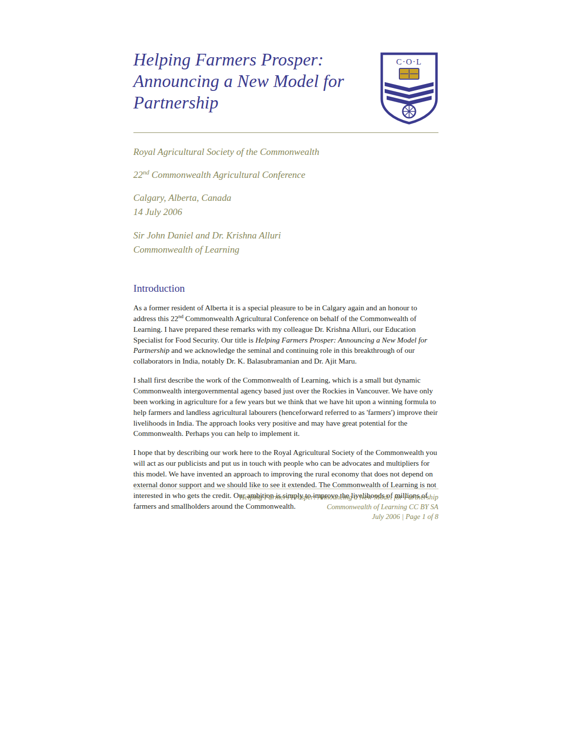Helping Farmers Prosper: Announcing a New Model for Partnership
C·O·L
Royal Agricultural Society of the Commonwealth
22nd Commonwealth Agricultural Conference
Calgary, Alberta, Canada 14 July 2006
Sir John Daniel and Dr. Krishna Alluri Commonwealth of Learning
Introduction
As a former resident of Alberta it is a special pleasure to be in Calgary again and an honour to address this 22nd Commonwealth Agricultural Conference on behalf of the Commonwealth of Learning. I have prepared these remarks with my colleague Dr. Krishna Alluri, our Education Specialist for Food Security. Our title is Helping Farmers Prosper: Announcing a New Model for Partnership and we acknowledge the seminal and continuing role in this breakthrough of our collaborators in India, notably Dr. K. Balasubramanian and Dr. Ajit Maru.
I shall first describe the work of the Commonwealth of Learning, which is a small but dynamic Commonwealth intergovernmental agency based just over the Rockies in Vancouver. We have only been working in agriculture for a few years but we think that we have hit upon a winning formula to help farmers and landless agricultural labourers (henceforward referred to as 'farmers') improve their livelihoods in India. The approach looks very positive and may have great potential for the Commonwealth. Perhaps you can help to implement it.
I hope that by describing our work here to the Royal Agricultural Society of the Commonwealth you will act as our publicists and put us in touch with people who can be advocates and multipliers for this model. We have invented an approach to improving the rural economy that does not depend on external donor support and we should like to see it extended. The Commonwealth of Learning is not interested in who gets the credit. Our ambition is simply to improve the livelihoods of millions of farmers and smallholders around the Commonwealth.
Helping Farmers Prosper: Announcing a New Model for Partnership
Commonwealth of Learning CC BY SA
July 2006 | Page 1 of 8